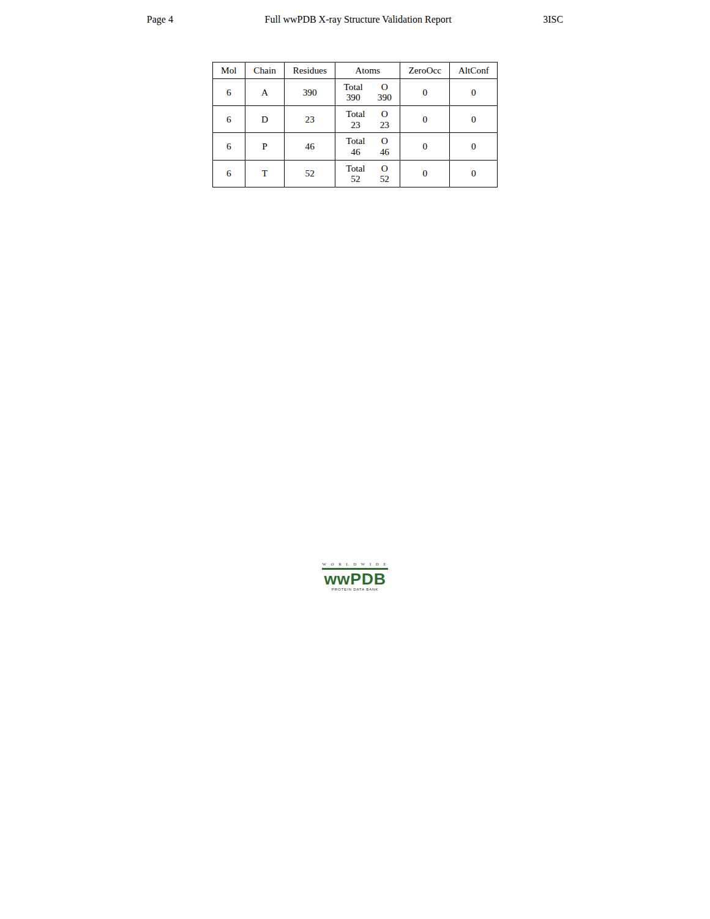Page 4
Full wwPDB X-ray Structure Validation Report
3ISC
| Mol | Chain | Residues | Atoms | ZeroOcc | AltConf |
| --- | --- | --- | --- | --- | --- |
| 6 | A | 390 | Total O 390 390 | 0 | 0 |
| 6 | D | 23 | Total O 23 23 | 0 | 0 |
| 6 | P | 46 | Total O 46 46 | 0 | 0 |
| 6 | T | 52 | Total O 52 52 | 0 | 0 |
W O R L D W I D E
wwPDB
PROTEIN DATA BANK